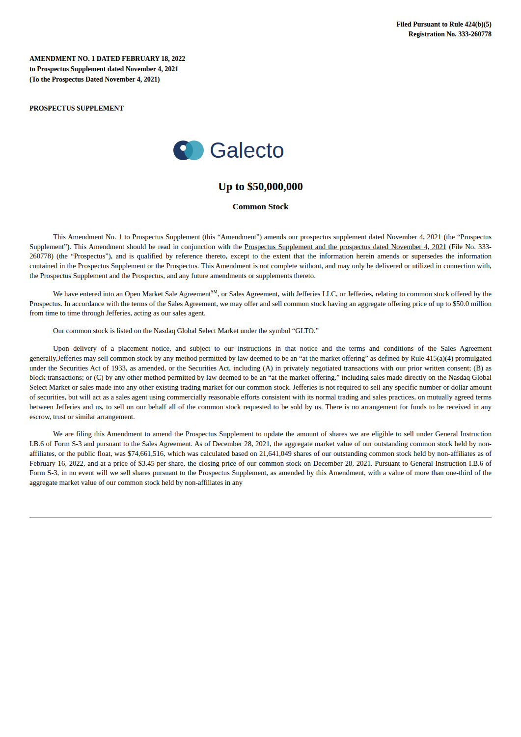Filed Pursuant to Rule 424(b)(5)
Registration No. 333-260778
AMENDMENT NO. 1 DATED FEBRUARY 18, 2022
to Prospectus Supplement dated November 4, 2021
(To the Prospectus Dated November 4, 2021)
PROSPECTUS SUPPLEMENT
Galecto
Up to $50,000,000
Common Stock
This Amendment No. 1 to Prospectus Supplement (this “Amendment”) amends our prospectus supplement dated November 4, 2021 (the “Prospectus Supplement”). This Amendment should be read in conjunction with the Prospectus Supplement and the prospectus dated November 4, 2021 (File No. 333-260778) (the “Prospectus”), and is qualified by reference thereto, except to the extent that the information herein amends or supersedes the information contained in the Prospectus Supplement or the Prospectus. This Amendment is not complete without, and may only be delivered or utilized in connection with, the Prospectus Supplement and the Prospectus, and any future amendments or supplements thereto.
We have entered into an Open Market Sale AgreementSM, or Sales Agreement, with Jefferies LLC, or Jefferies, relating to common stock offered by the Prospectus. In accordance with the terms of the Sales Agreement, we may offer and sell common stock having an aggregate offering price of up to $50.0 million from time to time through Jefferies, acting as our sales agent.
Our common stock is listed on the Nasdaq Global Select Market under the symbol “GLTO.”
Upon delivery of a placement notice, and subject to our instructions in that notice and the terms and conditions of the Sales Agreement generally,Jefferies may sell common stock by any method permitted by law deemed to be an “at the market offering” as defined by Rule 415(a)(4) promulgated under the Securities Act of 1933, as amended, or the Securities Act, including (A) in privately negotiated transactions with our prior written consent; (B) as block transactions; or (C) by any other method permitted by law deemed to be an “at the market offering,” including sales made directly on the Nasdaq Global Select Market or sales made into any other existing trading market for our common stock. Jefferies is not required to sell any specific number or dollar amount of securities, but will act as a sales agent using commercially reasonable efforts consistent with its normal trading and sales practices, on mutually agreed terms between Jefferies and us, to sell on our behalf all of the common stock requested to be sold by us. There is no arrangement for funds to be received in any escrow, trust or similar arrangement.
We are filing this Amendment to amend the Prospectus Supplement to update the amount of shares we are eligible to sell under General Instruction I.B.6 of Form S-3 and pursuant to the Sales Agreement. As of December 28, 2021, the aggregate market value of our outstanding common stock held by non-affiliates, or the public float, was $74,661,516, which was calculated based on 21,641,049 shares of our outstanding common stock held by non-affiliates as of February 16, 2022, and at a price of $3.45 per share, the closing price of our common stock on December 28, 2021. Pursuant to General Instruction I.B.6 of Form S-3, in no event will we sell shares pursuant to the Prospectus Supplement, as amended by this Amendment, with a value of more than one-third of the aggregate market value of our common stock held by non-affiliates in any